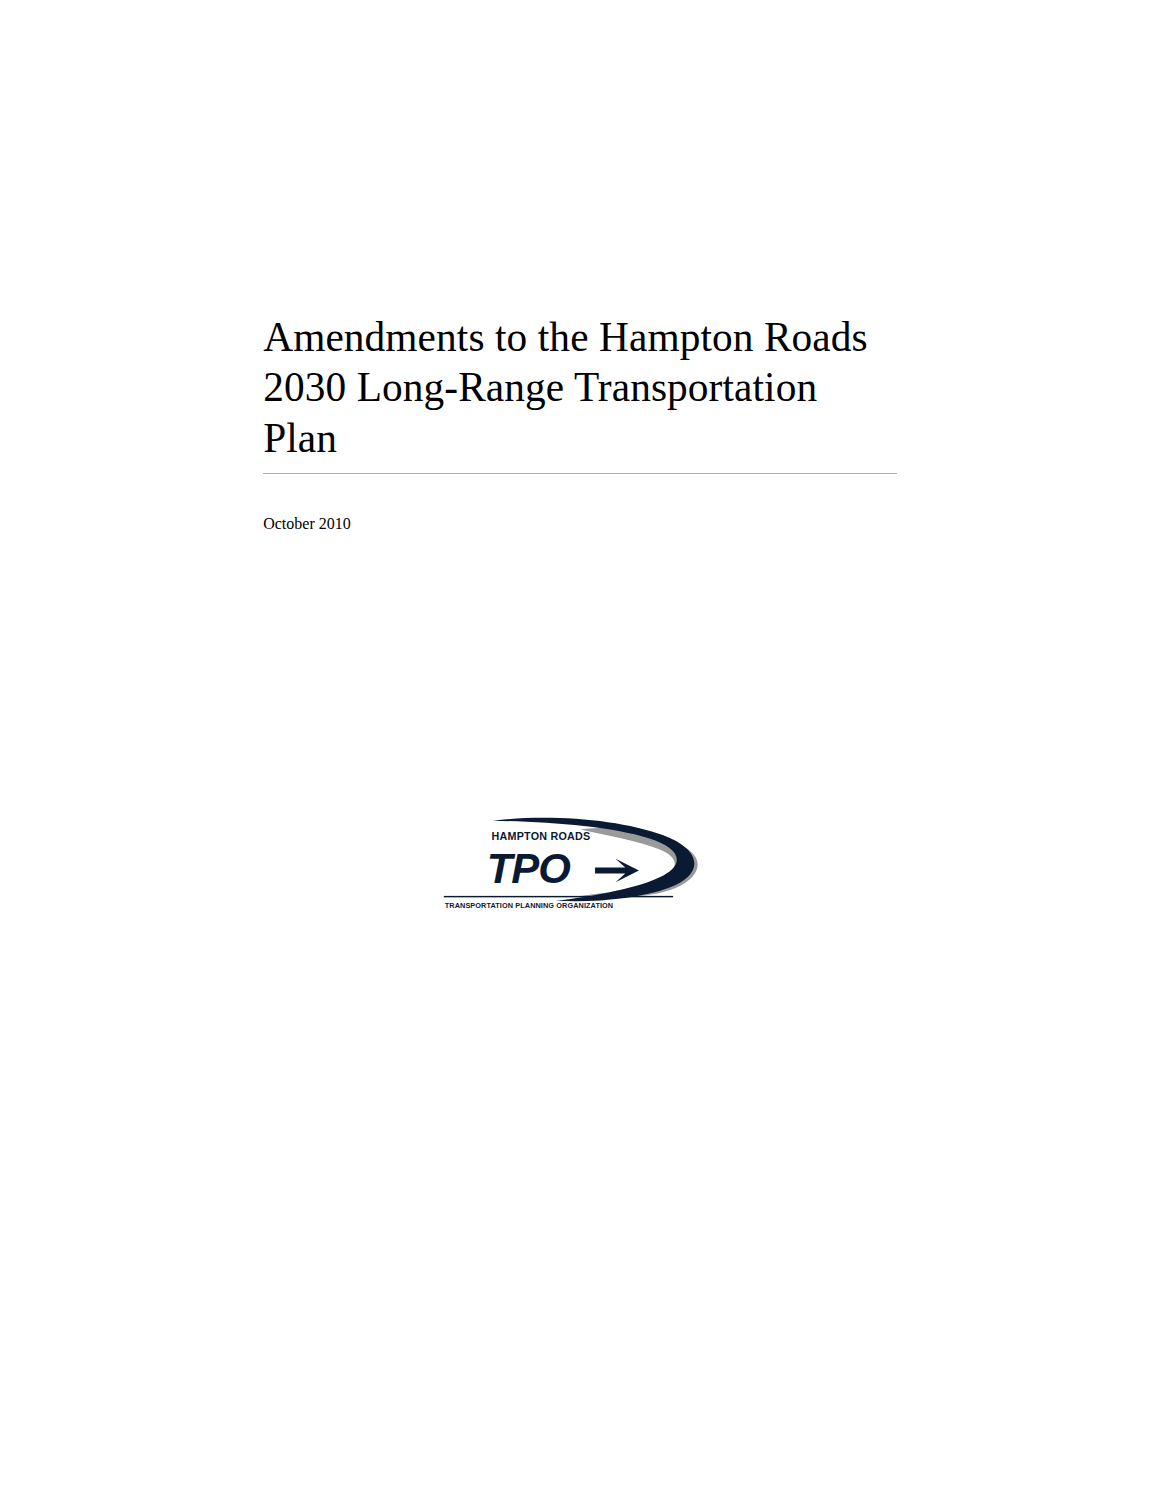Amendments to the Hampton Roads 2030 Long-Range Transportation Plan
October 2010
Hampton Roads TPO — Transportation Planning Organization HAMPTON ROADS TPO TRANSPORTATION PLANNING ORGANIZATION